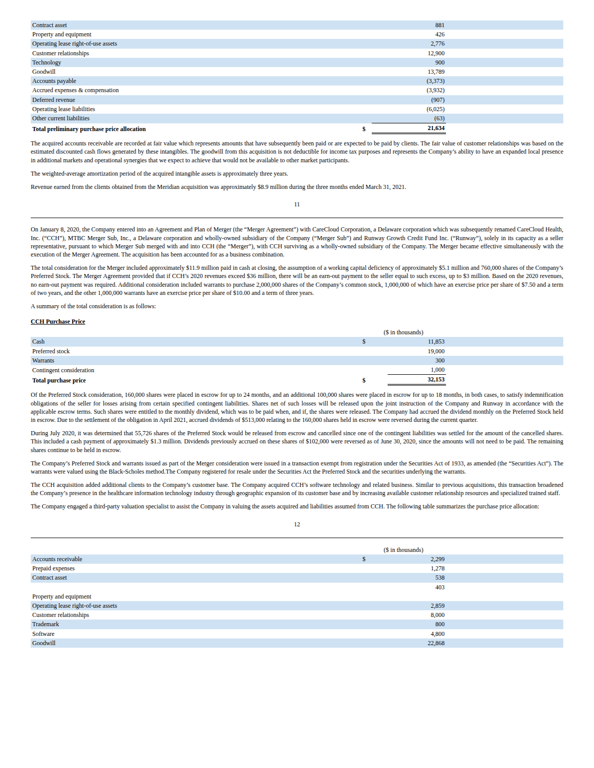| Contract asset | | 881 | |
| Property and equipment | | 426 | |
| Operating lease right-of-use assets | | 2,776 | |
| Customer relationships | | 12,900 | |
| Technology | | 900 | |
| Goodwill | | 13,789 | |
| Accounts payable | | (3,373) | |
| Accrued expenses & compensation | | (3,932) | |
| Deferred revenue | | (907) | |
| Operating lease liabilities | | (6,025) | |
| Other current liabilities | | (63) | |
| Total preliminary purchase price allocation | $ | 21,634 | |
The acquired accounts receivable are recorded at fair value which represents amounts that have subsequently been paid or are expected to be paid by clients. The fair value of customer relationships was based on the estimated discounted cash flows generated by these intangibles. The goodwill from this acquisition is not deductible for income tax purposes and represents the Company’s ability to have an expanded local presence in additional markets and operational synergies that we expect to achieve that would not be available to other market participants.
The weighted-average amortization period of the acquired intangible assets is approximately three years.
Revenue earned from the clients obtained from the Meridian acquisition was approximately $8.9 million during the three months ended March 31, 2021.
11
On January 8, 2020, the Company entered into an Agreement and Plan of Merger (the “Merger Agreement”) with CareCloud Corporation, a Delaware corporation which was subsequently renamed CareCloud Health, Inc. (“CCH”), MTBC Merger Sub, Inc., a Delaware corporation and wholly-owned subsidiary of the Company (“Merger Sub”) and Runway Growth Credit Fund Inc. (“Runway”), solely in its capacity as a seller representative, pursuant to which Merger Sub merged with and into CCH (the “Merger”), with CCH surviving as a wholly-owned subsidiary of the Company. The Merger became effective simultaneously with the execution of the Merger Agreement. The acquisition has been accounted for as a business combination.
The total consideration for the Merger included approximately $11.9 million paid in cash at closing, the assumption of a working capital deficiency of approximately $5.1 million and 760,000 shares of the Company’s Preferred Stock. The Merger Agreement provided that if CCH’s 2020 revenues exceed $36 million, there will be an earn-out payment to the seller equal to such excess, up to $3 million. Based on the 2020 revenues, no earn-out payment was required. Additional consideration included warrants to purchase 2,000,000 shares of the Company’s common stock, 1,000,000 of which have an exercise price per share of $7.50 and a term of two years, and the other 1,000,000 warrants have an exercise price per share of $10.00 and a term of three years.
A summary of the total consideration is as follows:
CCH Purchase Price
| | ($ in thousands) | |
| Cash | $ | 11,853 | |
| Preferred stock | | 19,000 | |
| Warrants | | 300 | |
| Contingent consideration | | 1,000 | |
| Total purchase price | $ | 32,153 | |
Of the Preferred Stock consideration, 160,000 shares were placed in escrow for up to 24 months, and an additional 100,000 shares were placed in escrow for up to 18 months, in both cases, to satisfy indemnification obligations of the seller for losses arising from certain specified contingent liabilities. Shares net of such losses will be released upon the joint instruction of the Company and Runway in accordance with the applicable escrow terms. Such shares were entitled to the monthly dividend, which was to be paid when, and if, the shares were released. The Company had accrued the dividend monthly on the Preferred Stock held in escrow. Due to the settlement of the obligation in April 2021, accrued dividends of $513,000 relating to the 160,000 shares held in escrow were reversed during the current quarter.
During July 2020, it was determined that 55,726 shares of the Preferred Stock would be released from escrow and cancelled since one of the contingent liabilities was settled for the amount of the cancelled shares. This included a cash payment of approximately $1.3 million. Dividends previously accrued on these shares of $102,000 were reversed as of June 30, 2020, since the amounts will not need to be paid. The remaining shares continue to be held in escrow.
The Company’s Preferred Stock and warrants issued as part of the Merger consideration were issued in a transaction exempt from registration under the Securities Act of 1933, as amended (the “Securities Act”). The warrants were valued using the Black-Scholes method.The Company registered for resale under the Securities Act the Preferred Stock and the securities underlying the warrants.
The CCH acquisition added additional clients to the Company’s customer base. The Company acquired CCH’s software technology and related business. Similar to previous acquisitions, this transaction broadened the Company’s presence in the healthcare information technology industry through geographic expansion of its customer base and by increasing available customer relationship resources and specialized trained staff.
The Company engaged a third-party valuation specialist to assist the Company in valuing the assets acquired and liabilities assumed from CCH. The following table summarizes the purchase price allocation:
12
| | ($ in thousands) | |
| Accounts receivable | $ | 2,299 | |
| Prepaid expenses | | 1,278 | |
| Contract asset | | 538 | |
| | | 403 | |
| Property and equipment | | | |
| Operating lease right-of-use assets | | 2,859 | |
| Customer relationships | | 8,000 | |
| Trademark | | 800 | |
| Software | | 4,800 | |
| Goodwill | | 22,868 | |